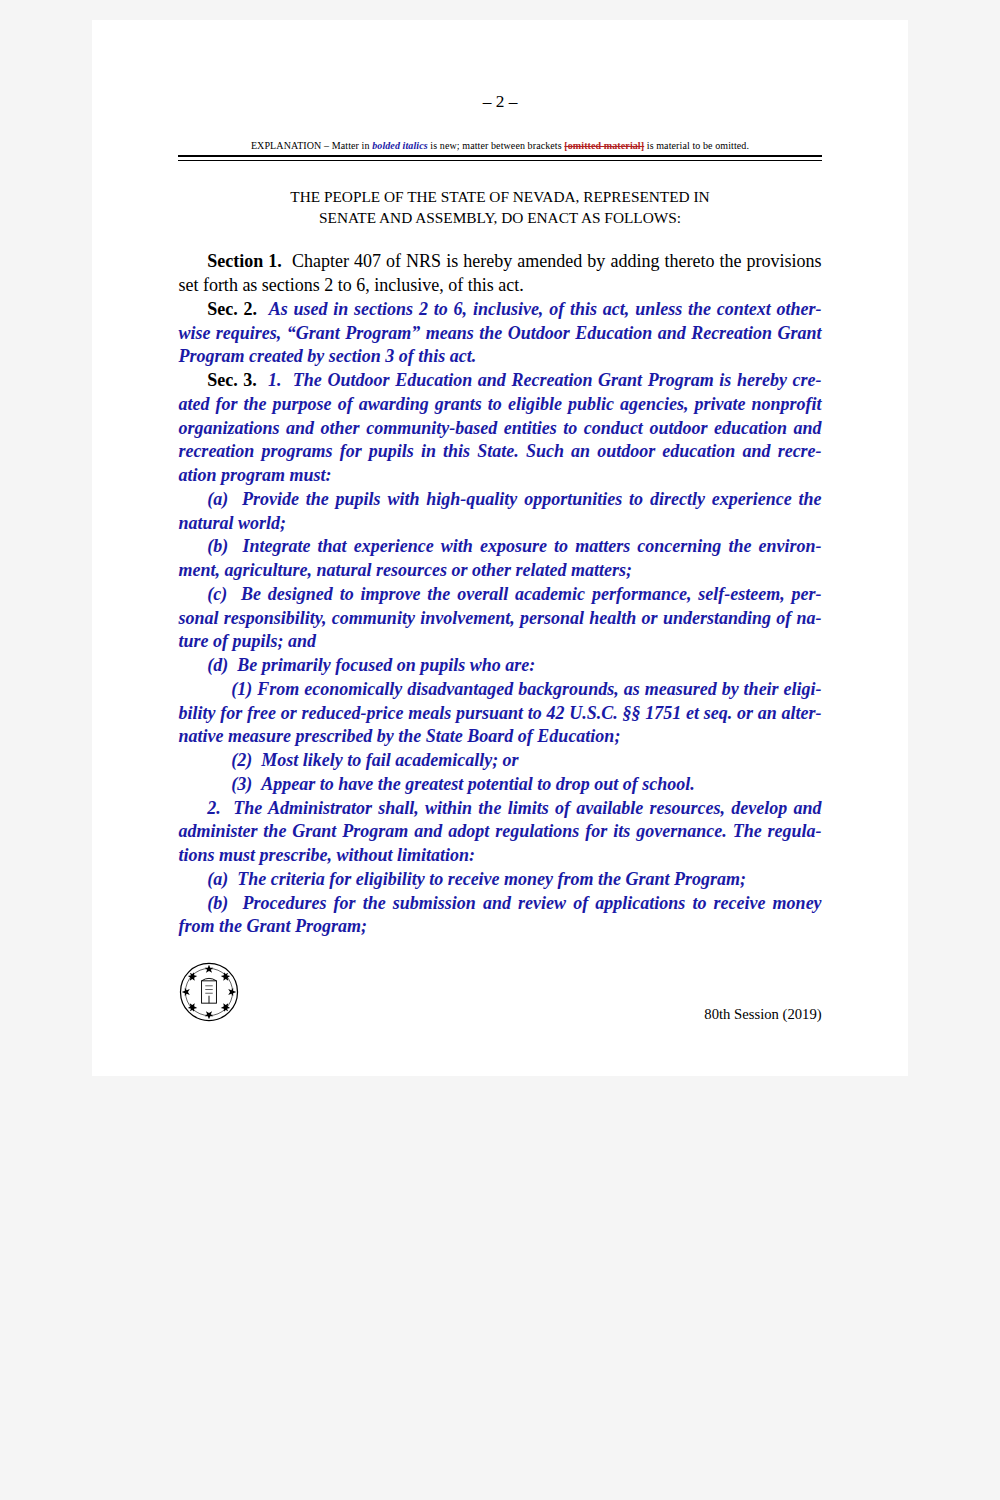– 2 –
EXPLANATION – Matter in bolded italics is new; matter between brackets [omitted material] is material to be omitted.
THE PEOPLE OF THE STATE OF NEVADA, REPRESENTED IN
SENATE AND ASSEMBLY, DO ENACT AS FOLLOWS:
Section 1. Chapter 407 of NRS is hereby amended by adding thereto the provisions set forth as sections 2 to 6, inclusive, of this act.
Sec. 2. As used in sections 2 to 6, inclusive, of this act, unless the context otherwise requires, “Grant Program” means the Outdoor Education and Recreation Grant Program created by section 3 of this act.
Sec. 3. 1. The Outdoor Education and Recreation Grant Program is hereby created for the purpose of awarding grants to eligible public agencies, private nonprofit organizations and other community-based entities to conduct outdoor education and recreation programs for pupils in this State. Such an outdoor education and recreation program must:
(a) Provide the pupils with high-quality opportunities to directly experience the natural world;
(b) Integrate that experience with exposure to matters concerning the environment, agriculture, natural resources or other related matters;
(c) Be designed to improve the overall academic performance, self-esteem, personal responsibility, community involvement, personal health or understanding of nature of pupils; and
(d) Be primarily focused on pupils who are:
(1) From economically disadvantaged backgrounds, as measured by their eligibility for free or reduced-price meals pursuant to 42 U.S.C. §§ 1751 et seq. or an alternative measure prescribed by the State Board of Education;
(2) Most likely to fail academically; or
(3) Appear to have the greatest potential to drop out of school.
2. The Administrator shall, within the limits of available resources, develop and administer the Grant Program and adopt regulations for its governance. The regulations must prescribe, without limitation:
(a) The criteria for eligibility to receive money from the Grant Program;
(b) Procedures for the submission and review of applications to receive money from the Grant Program;
80th Session (2019)